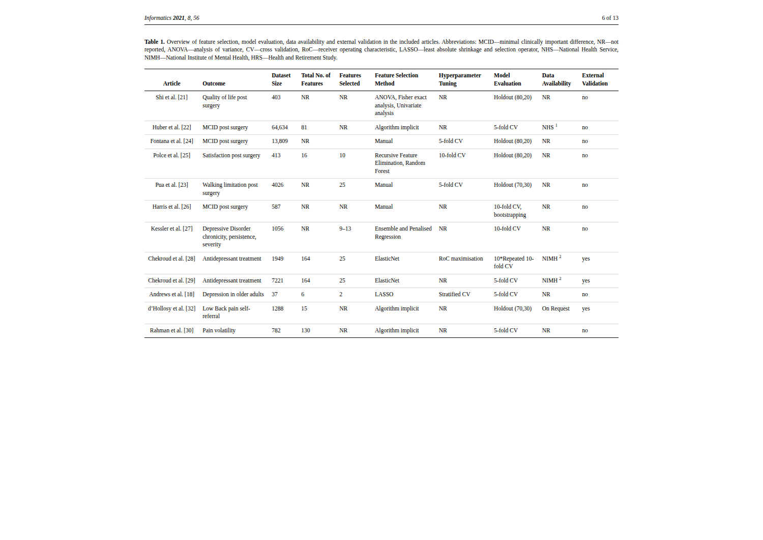Informatics 2021, 8, 56
6 of 13
Table 1. Overview of feature selection, model evaluation, data availability and external validation in the included articles. Abbreviations: MCID—minimal clinically important difference, NR—not reported, ANOVA—analysis of variance, CV—cross validation, RoC—receiver operating characteristic, LASSO—least absolute shrinkage and selection operator, NHS—National Health Service, NIMH—National Institute of Mental Health, HRS—Health and Retirement Study.
| Article | Outcome | Dataset Size | Total No. of Features | Features Selected | Feature Selection Method | Hyperparameter Tuning | Model Evaluation | Data Availability | External Validation |
| --- | --- | --- | --- | --- | --- | --- | --- | --- | --- |
| Shi et al. [21] | Quality of life post surgery | 403 | NR | NR | ANOVA, Fisher exact analysis, Univariate analysis | NR | Holdout (80,20) | NR | no |
| Huber et al. [22] | MCID post surgery | 64,634 | 81 | NR | Algorithm implicit | NR | 5-fold CV | NHS 1 | no |
| Fontana et al. [24] | MCID post surgery | 13,809 | NR | | Manual | 5-fold CV | Holdout (80,20) | NR | no |
| Polce et al. [25] | Satisfaction post surgery | 413 | 16 | 10 | Recursive Feature Elimination, Random Forest | 10-fold CV | Holdout (80,20) | NR | no |
| Pua et al. [23] | Walking limitation post surgery | 4026 | NR | 25 | Manual | 5-fold CV | Holdout (70,30) | NR | no |
| Harris et al. [26] | MCID post surgery | 587 | NR | NR | Manual | NR | 10-fold CV, bootstrapping | NR | no |
| Kessler et al. [27] | Depressive Disorder chronicity, persistence, severity | 1056 | NR | 9–13 | Ensemble and Penalised Regression | NR | 10-fold CV | NR | no |
| Chekroud et al. [28] | Antidepressant treatment | 1949 | 164 | 25 | ElasticNet | RoC maximisation | 10*Repeated 10-fold CV | NIMH 2 | yes |
| Chekroud et al. [29] | Antidepressant treatment | 7221 | 164 | 25 | ElasticNet | NR | 5-fold CV | NIMH 2 | yes |
| Andrews et al. [18] | Depression in older adults | 37 | 6 | 2 | LASSO | Stratified CV | 5-fold CV | NR | no |
| d’Hollosy et al. [32] | Low Back pain self-referral | 1288 | 15 | NR | Algorithm implicit | NR | Holdout (70,30) | On Request | yes |
| Rahman et al. [30] | Pain volatility | 782 | 130 | NR | Algorithm implicit | NR | 5-fold CV | NR | no |